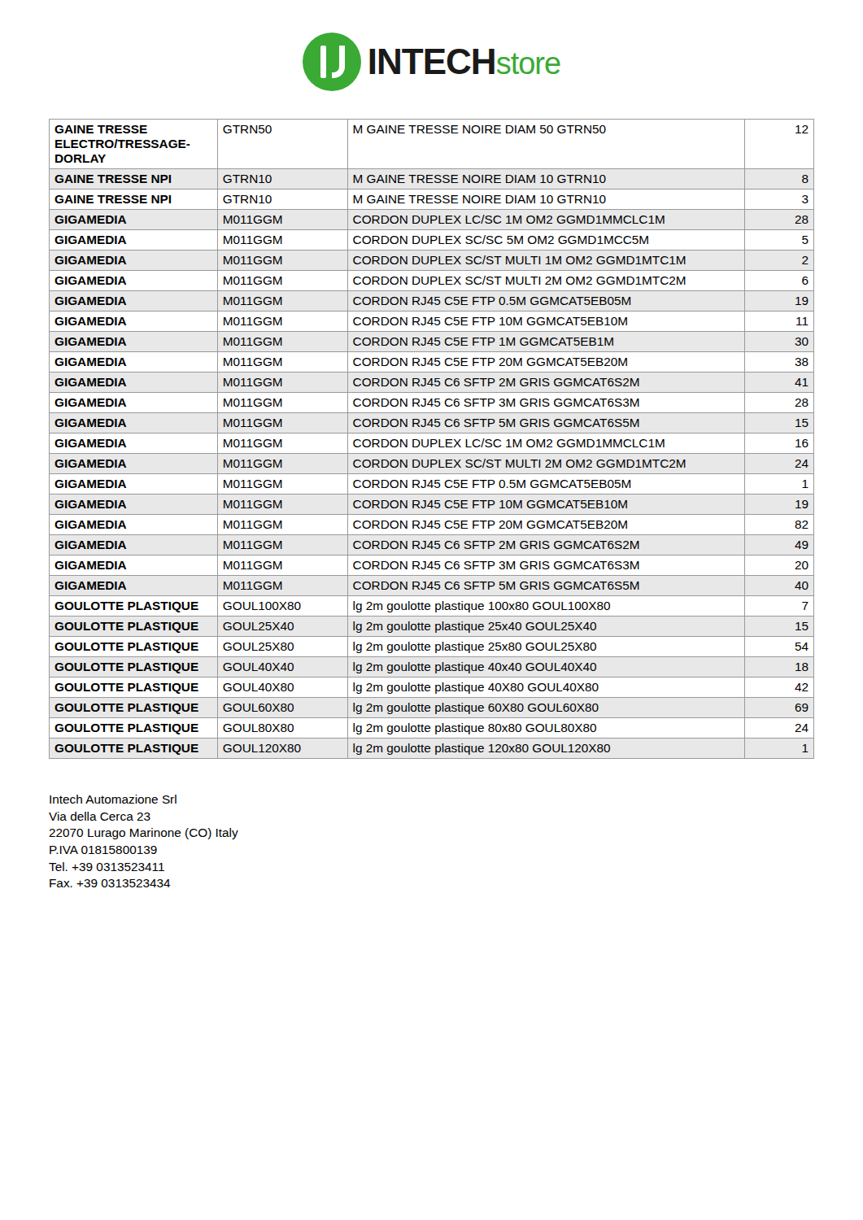INTECHstore
| GAINE TRESSE ELECTRO/TRESSAGE-DORLAY | GTRN50 | M GAINE TRESSE NOIRE DIAM 50 GTRN50 | 12 |
| GAINE TRESSE NPI | GTRN10 | M GAINE TRESSE NOIRE DIAM 10 GTRN10 | 8 |
| GAINE TRESSE NPI | GTRN10 | M GAINE TRESSE NOIRE DIAM 10 GTRN10 | 3 |
| GIGAMEDIA | M011GGM | CORDON DUPLEX LC/SC 1M OM2 GGMD1MMCLC1M | 28 |
| GIGAMEDIA | M011GGM | CORDON DUPLEX SC/SC 5M OM2 GGMD1MCC5M | 5 |
| GIGAMEDIA | M011GGM | CORDON DUPLEX SC/ST MULTI 1M OM2 GGMD1MTC1M | 2 |
| GIGAMEDIA | M011GGM | CORDON DUPLEX SC/ST MULTI 2M OM2 GGMD1MTC2M | 6 |
| GIGAMEDIA | M011GGM | CORDON RJ45 C5E FTP 0.5M GGMCAT5EB05M | 19 |
| GIGAMEDIA | M011GGM | CORDON RJ45 C5E FTP 10M GGMCAT5EB10M | 11 |
| GIGAMEDIA | M011GGM | CORDON RJ45 C5E FTP 1M GGMCAT5EB1M | 30 |
| GIGAMEDIA | M011GGM | CORDON RJ45 C5E FTP 20M GGMCAT5EB20M | 38 |
| GIGAMEDIA | M011GGM | CORDON RJ45 C6 SFTP 2M GRIS GGMCAT6S2M | 41 |
| GIGAMEDIA | M011GGM | CORDON RJ45 C6 SFTP 3M GRIS GGMCAT6S3M | 28 |
| GIGAMEDIA | M011GGM | CORDON RJ45 C6 SFTP 5M GRIS GGMCAT6S5M | 15 |
| GIGAMEDIA | M011GGM | CORDON DUPLEX LC/SC 1M OM2 GGMD1MMCLC1M | 16 |
| GIGAMEDIA | M011GGM | CORDON DUPLEX SC/ST MULTI 2M OM2 GGMD1MTC2M | 24 |
| GIGAMEDIA | M011GGM | CORDON RJ45 C5E FTP 0.5M GGMCAT5EB05M | 1 |
| GIGAMEDIA | M011GGM | CORDON RJ45 C5E FTP 10M GGMCAT5EB10M | 19 |
| GIGAMEDIA | M011GGM | CORDON RJ45 C5E FTP 20M GGMCAT5EB20M | 82 |
| GIGAMEDIA | M011GGM | CORDON RJ45 C6 SFTP 2M GRIS GGMCAT6S2M | 49 |
| GIGAMEDIA | M011GGM | CORDON RJ45 C6 SFTP 3M GRIS GGMCAT6S3M | 20 |
| GIGAMEDIA | M011GGM | CORDON RJ45 C6 SFTP 5M GRIS GGMCAT6S5M | 40 |
| GOULOTTE PLASTIQUE | GOUL100X80 | lg 2m goulotte plastique 100x80 GOUL100X80 | 7 |
| GOULOTTE PLASTIQUE | GOUL25X40 | lg 2m goulotte plastique 25x40 GOUL25X40 | 15 |
| GOULOTTE PLASTIQUE | GOUL25X80 | lg 2m goulotte plastique 25x80 GOUL25X80 | 54 |
| GOULOTTE PLASTIQUE | GOUL40X40 | lg 2m goulotte plastique 40x40 GOUL40X40 | 18 |
| GOULOTTE PLASTIQUE | GOUL40X80 | lg 2m goulotte plastique 40X80 GOUL40X80 | 42 |
| GOULOTTE PLASTIQUE | GOUL60X80 | lg 2m goulotte plastique 60X80 GOUL60X80 | 69 |
| GOULOTTE PLASTIQUE | GOUL80X80 | lg 2m goulotte plastique 80x80 GOUL80X80 | 24 |
| GOULOTTE PLASTIQUE | GOUL120X80 | lg 2m goulotte plastique 120x80 GOUL120X80 | 1 |
Intech Automazione Srl
Via della Cerca 23
22070 Lurago Marinone (CO) Italy
P.IVA 01815800139
Tel. +39 0313523411
Fax. +39 0313523434